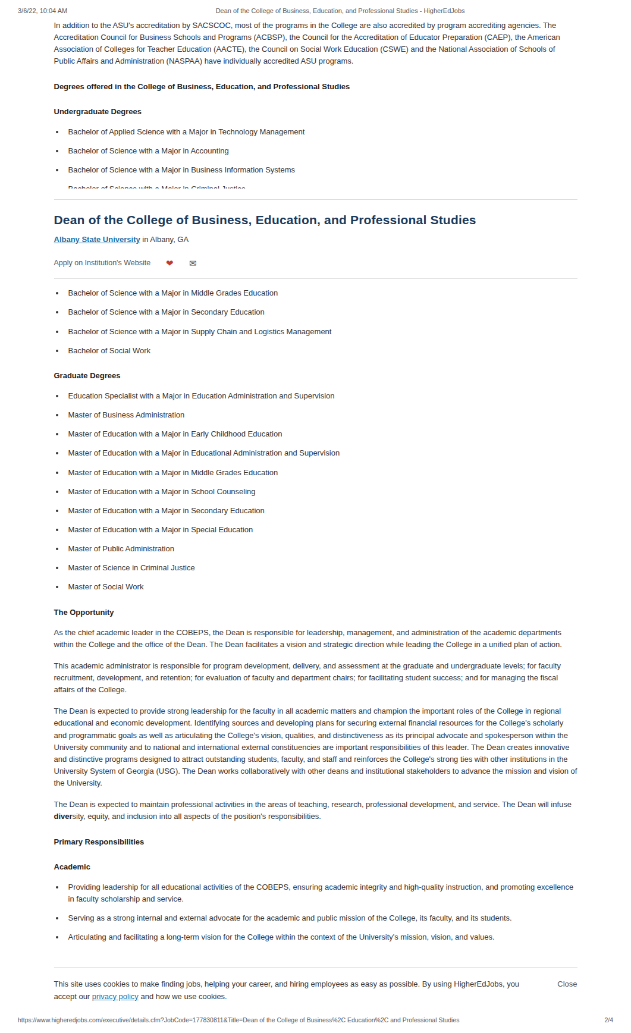3/6/22, 10:04 AM Dean of the College of Business, Education, and Professional Studies - HigherEdJobs
In addition to the ASU's accreditation by SACSCOC, most of the programs in the College are also accredited by program accrediting agencies. The Accreditation Council for Business Schools and Programs (ACBSP), the Council for the Accreditation of Educator Preparation (CAEP), the American Association of Colleges for Teacher Education (AACTE), the Council on Social Work Education (CSWE) and the National Association of Schools of Public Affairs and Administration (NASPAA) have individually accredited ASU programs.
Degrees offered in the College of Business, Education, and Professional Studies
Undergraduate Degrees
Bachelor of Applied Science with a Major in Technology Management
Bachelor of Science with a Major in Accounting
Bachelor of Science with a Major in Business Information Systems
Bachelor of Science with a Major in Criminal Justice
Dean of the College of Business, Education, and Professional Studies
Albany State University in Albany, GA
Apply on Institution's Website ❤ ✉
Bachelor of Science with a Major in Middle Grades Education
Bachelor of Science with a Major in Secondary Education
Bachelor of Science with a Major in Supply Chain and Logistics Management
Bachelor of Social Work
Graduate Degrees
Education Specialist with a Major in Education Administration and Supervision
Master of Business Administration
Master of Education with a Major in Early Childhood Education
Master of Education with a Major in Educational Administration and Supervision
Master of Education with a Major in Middle Grades Education
Master of Education with a Major in School Counseling
Master of Education with a Major in Secondary Education
Master of Education with a Major in Special Education
Master of Public Administration
Master of Science in Criminal Justice
Master of Social Work
The Opportunity
As the chief academic leader in the COBEPS, the Dean is responsible for leadership, management, and administration of the academic departments within the College and the office of the Dean. The Dean facilitates a vision and strategic direction while leading the College in a unified plan of action.
This academic administrator is responsible for program development, delivery, and assessment at the graduate and undergraduate levels; for faculty recruitment, development, and retention; for evaluation of faculty and department chairs; for facilitating student success; and for managing the fiscal affairs of the College.
The Dean is expected to provide strong leadership for the faculty in all academic matters and champion the important roles of the College in regional educational and economic development. Identifying sources and developing plans for securing external financial resources for the College's scholarly and programmatic goals as well as articulating the College's vision, qualities, and distinctiveness as its principal advocate and spokesperson within the University community and to national and international external constituencies are important responsibilities of this leader. The Dean creates innovative and distinctive programs designed to attract outstanding students, faculty, and staff and reinforces the College's strong ties with other institutions in the University System of Georgia (USG). The Dean works collaboratively with other deans and institutional stakeholders to advance the mission and vision of the University.
The Dean is expected to maintain professional activities in the areas of teaching, research, professional development, and service. The Dean will infuse diversity, equity, and inclusion into all aspects of the position's responsibilities.
Primary Responsibilities
Academic
Providing leadership for all educational activities of the COBEPS, ensuring academic integrity and high-quality instruction, and promoting excellence in faculty scholarship and service.
Serving as a strong internal and external advocate for the academic and public mission of the College, its faculty, and its students.
Articulating and facilitating a long-term vision for the College within the context of the University's mission, vision, and values.
This site uses cookies to make finding jobs, helping your career, and hiring employees as easy as possible. By using HigherEdJobs, you accept our privacy policy and how we use cookies.
Close
https://www.higheredjobs.com/executive/details.cfm?JobCode=177830811&Title=Dean of the College of Business%2C Education%2C and Professional Studies 2/4